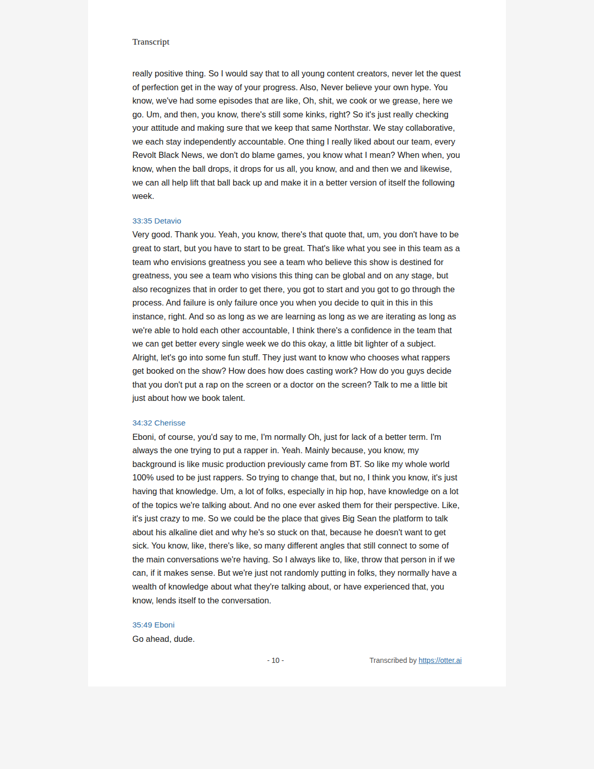Transcript
really positive thing. So I would say that to all young content creators, never let the quest of perfection get in the way of your progress. Also, Never believe your own hype. You know, we've had some episodes that are like, Oh, shit, we cook or we grease, here we go. Um, and then, you know, there's still some kinks, right? So it's just really checking your attitude and making sure that we keep that same Northstar. We stay collaborative, we each stay independently accountable. One thing I really liked about our team, every Revolt Black News, we don't do blame games, you know what I mean? When when, you know, when the ball drops, it drops for us all, you know, and and then we and likewise, we can all help lift that ball back up and make it in a better version of itself the following week.
33:35 Detavio
Very good. Thank you. Yeah, you know, there's that quote that, um, you don't have to be great to start, but you have to start to be great. That's like what you see in this team as a team who envisions greatness you see a team who believe this show is destined for greatness, you see a team who visions this thing can be global and on any stage, but also recognizes that in order to get there, you got to start and you got to go through the process. And failure is only failure once you when you decide to quit in this in this instance, right. And so as long as we are learning as long as we are iterating as long as we're able to hold each other accountable, I think there's a confidence in the team that we can get better every single week we do this okay, a little bit lighter of a subject. Alright, let's go into some fun stuff. They just want to know who chooses what rappers get booked on the show? How does how does casting work? How do you guys decide that you don't put a rap on the screen or a doctor on the screen? Talk to me a little bit just about how we book talent.
34:32 Cherisse
Eboni, of course, you'd say to me, I'm normally Oh, just for lack of a better term. I'm always the one trying to put a rapper in. Yeah. Mainly because, you know, my background is like music production previously came from BT. So like my whole world 100% used to be just rappers. So trying to change that, but no, I think you know, it's just having that knowledge. Um, a lot of folks, especially in hip hop, have knowledge on a lot of the topics we're talking about. And no one ever asked them for their perspective. Like, it's just crazy to me. So we could be the place that gives Big Sean the platform to talk about his alkaline diet and why he's so stuck on that, because he doesn't want to get sick. You know, like, there's like, so many different angles that still connect to some of the main conversations we're having. So I always like to, like, throw that person in if we can, if it makes sense. But we're just not randomly putting in folks, they normally have a wealth of knowledge about what they're talking about, or have experienced that, you know, lends itself to the conversation.
35:49 Eboni
Go ahead, dude.
- 10 - Transcribed by https://otter.ai